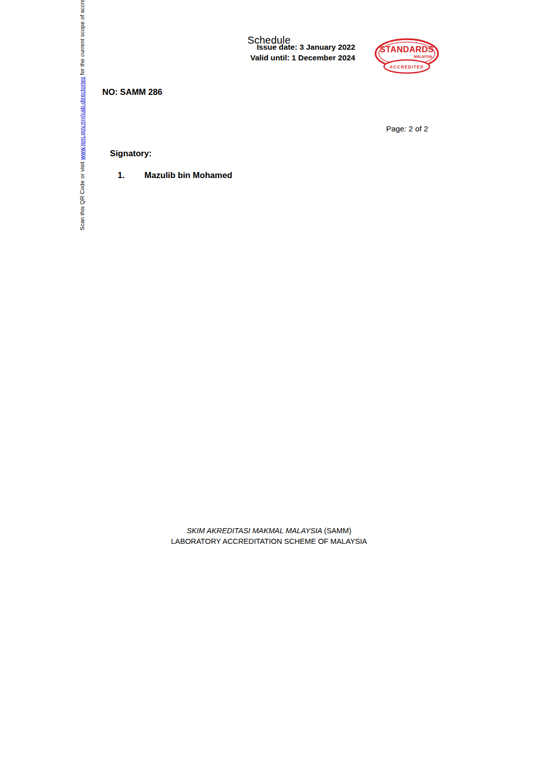Schedule
Issue date: 3 January 2022
Valid until: 1 December 2024
Standards Malaysia Accredited STANDARDS MALAYSIA ACCREDITED
NO: SAMM 286
Page: 2 of 2
Signatory:
1. Mazulib bin Mohamed
Scan this QR Code or visit www.jsm.gov.my/cab-directories for the current scope of accreditation
SKIM AKREDITASI MAKMAL MALAYSIA (SAMM)
LABORATORY ACCREDITATION SCHEME OF MALAYSIA